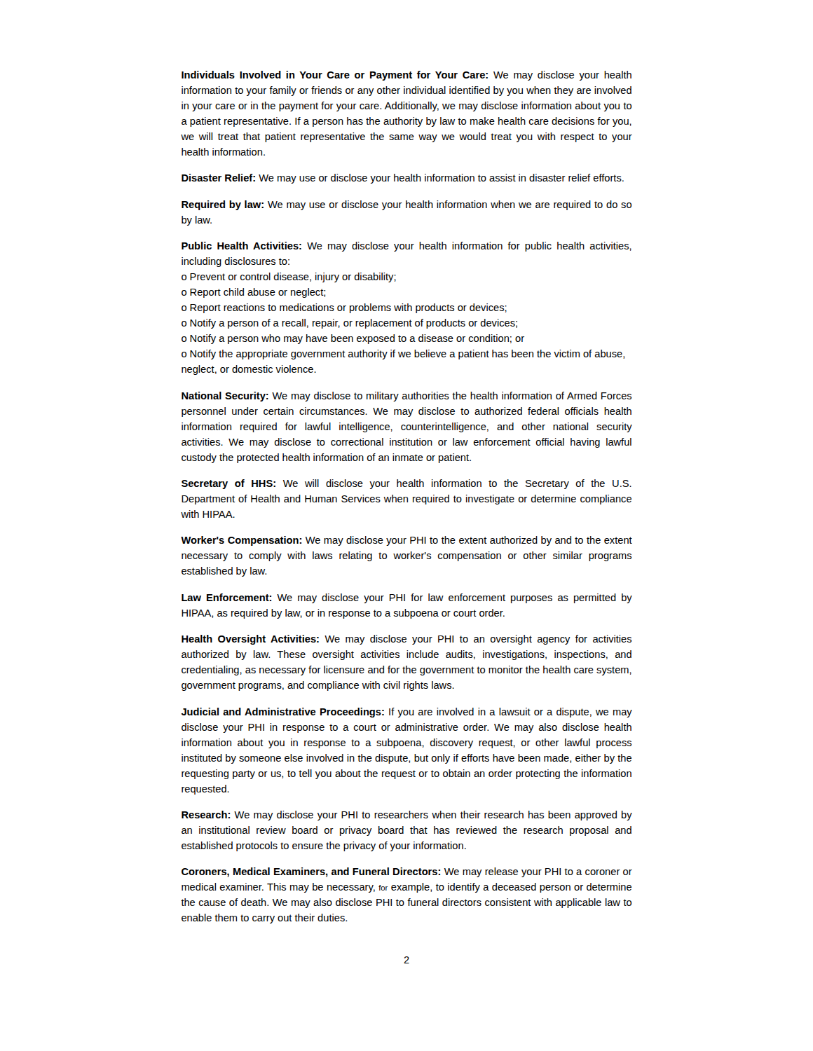Individuals Involved in Your Care or Payment for Your Care: We may disclose your health information to your family or friends or any other individual identified by you when they are involved in your care or in the payment for your care. Additionally, we may disclose information about you to a patient representative. If a person has the authority by law to make health care decisions for you, we will treat that patient representative the same way we would treat you with respect to your health information.
Disaster Relief: We may use or disclose your health information to assist in disaster relief efforts.
Required by law: We may use or disclose your health information when we are required to do so by law.
Public Health Activities: We may disclose your health information for public health activities, including disclosures to:
o Prevent or control disease, injury or disability;
o Report child abuse or neglect;
o Report reactions to medications or problems with products or devices;
o Notify a person of a recall, repair, or replacement of products or devices;
o Notify a person who may have been exposed to a disease or condition; or
o Notify the appropriate government authority if we believe a patient has been the victim of abuse, neglect, or domestic violence.
National Security: We may disclose to military authorities the health information of Armed Forces personnel under certain circumstances. We may disclose to authorized federal officials health information required for lawful intelligence, counterintelligence, and other national security activities. We may disclose to correctional institution or law enforcement official having lawful custody the protected health information of an inmate or patient.
Secretary of HHS: We will disclose your health information to the Secretary of the U.S. Department of Health and Human Services when required to investigate or determine compliance with HIPAA.
Worker's Compensation: We may disclose your PHI to the extent authorized by and to the extent necessary to comply with laws relating to worker's compensation or other similar programs established by law.
Law Enforcement: We may disclose your PHI for law enforcement purposes as permitted by HIPAA, as required by law, or in response to a subpoena or court order.
Health Oversight Activities: We may disclose your PHI to an oversight agency for activities authorized by law. These oversight activities include audits, investigations, inspections, and credentialing, as necessary for licensure and for the government to monitor the health care system, government programs, and compliance with civil rights laws.
Judicial and Administrative Proceedings: If you are involved in a lawsuit or a dispute, we may disclose your PHI in response to a court or administrative order. We may also disclose health information about you in response to a subpoena, discovery request, or other lawful process instituted by someone else involved in the dispute, but only if efforts have been made, either by the requesting party or us, to tell you about the request or to obtain an order protecting the information requested.
Research: We may disclose your PHI to researchers when their research has been approved by an institutional review board or privacy board that has reviewed the research proposal and established protocols to ensure the privacy of your information.
Coroners, Medical Examiners, and Funeral Directors: We may release your PHI to a coroner or medical examiner. This may be necessary, for example, to identify a deceased person or determine the cause of death. We may also disclose PHI to funeral directors consistent with applicable law to enable them to carry out their duties.
2